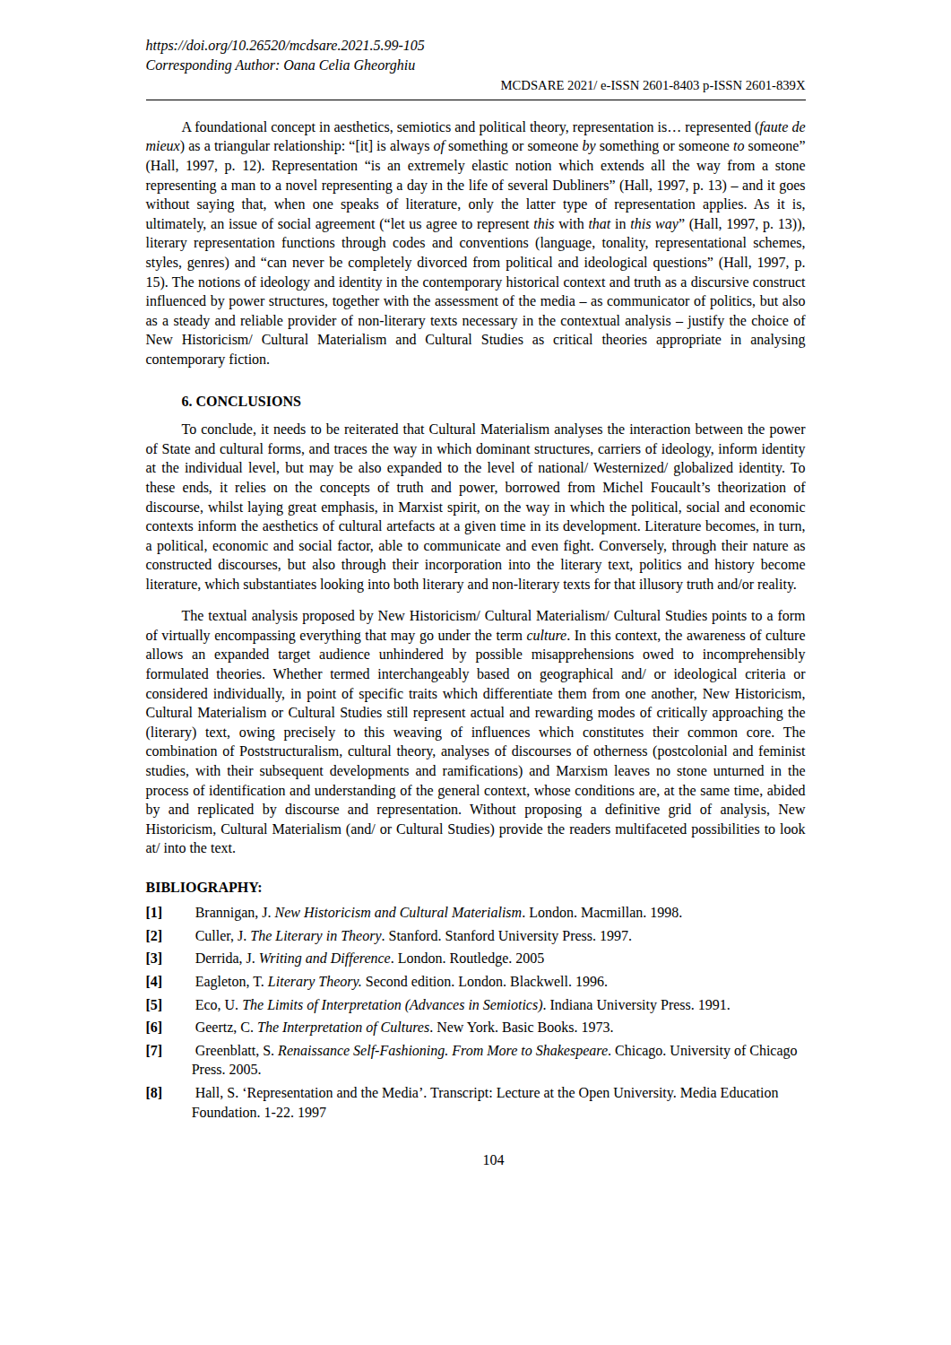https://doi.org/10.26520/mcdsare.2021.5.99-105 Corresponding Author: Oana Celia Gheorghiu
MCDSARE 2021/ e-ISSN 2601-8403 p-ISSN 2601-839X
A foundational concept in aesthetics, semiotics and political theory, representation is… represented (faute de mieux) as a triangular relationship: “[it] is always of something or someone by something or someone to someone” (Hall, 1997, p. 12). Representation “is an extremely elastic notion which extends all the way from a stone representing a man to a novel representing a day in the life of several Dubliners” (Hall, 1997, p. 13) – and it goes without saying that, when one speaks of literature, only the latter type of representation applies. As it is, ultimately, an issue of social agreement (“let us agree to represent this with that in this way” (Hall, 1997, p. 13)), literary representation functions through codes and conventions (language, tonality, representational schemes, styles, genres) and “can never be completely divorced from political and ideological questions” (Hall, 1997, p. 15). The notions of ideology and identity in the contemporary historical context and truth as a discursive construct influenced by power structures, together with the assessment of the media – as communicator of politics, but also as a steady and reliable provider of non-literary texts necessary in the contextual analysis – justify the choice of New Historicism/ Cultural Materialism and Cultural Studies as critical theories appropriate in analysing contemporary fiction.
6. CONCLUSIONS
To conclude, it needs to be reiterated that Cultural Materialism analyses the interaction between the power of State and cultural forms, and traces the way in which dominant structures, carriers of ideology, inform identity at the individual level, but may be also expanded to the level of national/ Westernized/ globalized identity. To these ends, it relies on the concepts of truth and power, borrowed from Michel Foucault’s theorization of discourse, whilst laying great emphasis, in Marxist spirit, on the way in which the political, social and economic contexts inform the aesthetics of cultural artefacts at a given time in its development. Literature becomes, in turn, a political, economic and social factor, able to communicate and even fight. Conversely, through their nature as constructed discourses, but also through their incorporation into the literary text, politics and history become literature, which substantiates looking into both literary and non-literary texts for that illusory truth and/or reality.
The textual analysis proposed by New Historicism/ Cultural Materialism/ Cultural Studies points to a form of virtually encompassing everything that may go under the term culture. In this context, the awareness of culture allows an expanded target audience unhindered by possible misapprehensions owed to incomprehensibly formulated theories. Whether termed interchangeably based on geographical and/ or ideological criteria or considered individually, in point of specific traits which differentiate them from one another, New Historicism, Cultural Materialism or Cultural Studies still represent actual and rewarding modes of critically approaching the (literary) text, owing precisely to this weaving of influences which constitutes their common core. The combination of Poststructuralism, cultural theory, analyses of discourses of otherness (postcolonial and feminist studies, with their subsequent developments and ramifications) and Marxism leaves no stone unturned in the process of identification and understanding of the general context, whose conditions are, at the same time, abided by and replicated by discourse and representation. Without proposing a definitive grid of analysis, New Historicism, Cultural Materialism (and/ or Cultural Studies) provide the readers multifaceted possibilities to look at/ into the text.
BIBLIOGRAPHY:
[1] Brannigan, J. New Historicism and Cultural Materialism. London. Macmillan. 1998.
[2] Culler, J. The Literary in Theory. Stanford. Stanford University Press. 1997.
[3] Derrida, J. Writing and Difference. London. Routledge. 2005
[4] Eagleton, T. Literary Theory. Second edition. London. Blackwell. 1996.
[5] Eco, U. The Limits of Interpretation (Advances in Semiotics). Indiana University Press. 1991.
[6] Geertz, C. The Interpretation of Cultures. New York. Basic Books. 1973.
[7] Greenblatt, S. Renaissance Self-Fashioning. From More to Shakespeare. Chicago. University of Chicago Press. 2005.
[8] Hall, S. ‘Representation and the Media’. Transcript: Lecture at the Open University. Media Education Foundation. 1-22. 1997
104